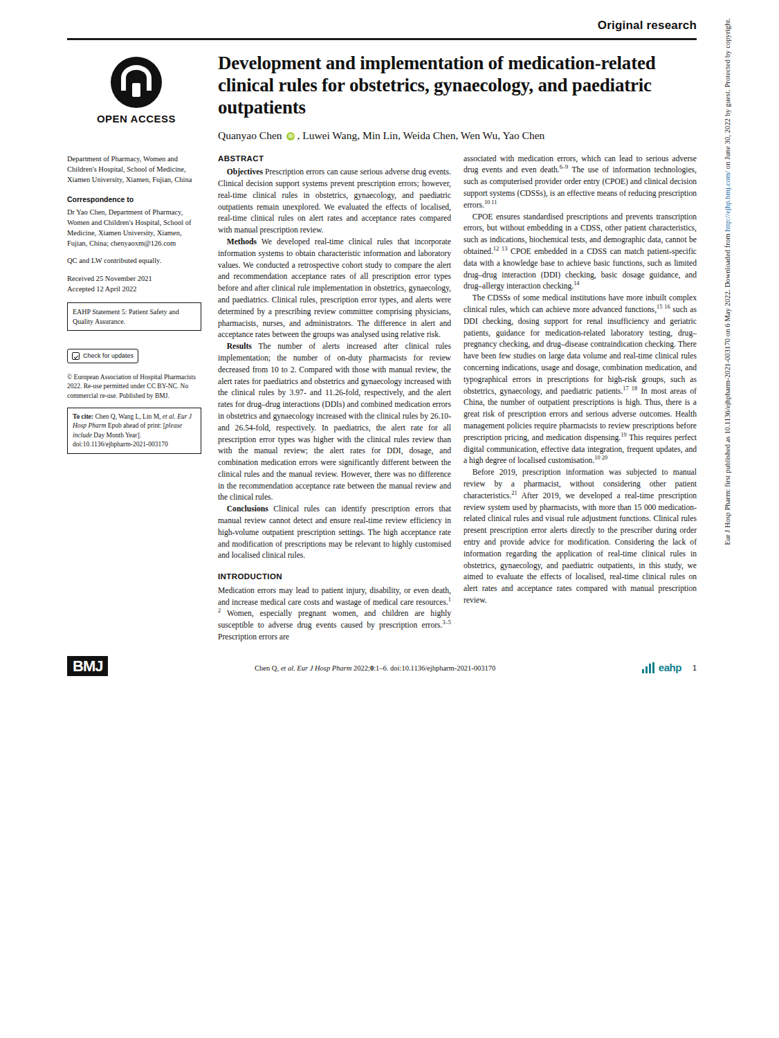Eur J Hosp Pharm: first published as 10.1136/ejhpharm-2021-003170 on 6 May 2022. Downloaded from http://ejhp.bmj.com/ on June 30, 2022 by guest. Protected by copyright.
Original research
OPEN ACCESS
Development and implementation of medication-related clinical rules for obstetrics, gynaecology, and paediatric outpatients
Quanyao Chen , Luwei Wang, Min Lin, Weida Chen, Wen Wu, Yao Chen
Department of Pharmacy, Women and Children's Hospital, School of Medicine, Xiamen University, Xiamen, Fujian, China
Correspondence to
Dr Yao Chen, Department of Pharmacy, Women and Children's Hospital, School of Medicine, Xiamen University, Xiamen, Fujian, China; chenyaoxm@126.com
QC and LW contributed equally.
Received 25 November 2021
Accepted 12 April 2022
EAHP Statement 5: Patient Safety and Quality Assurance.
Check for updates
© European Association of Hospital Pharmacists 2022. Re-use permitted under CC BY-NC. No commercial re-use. Published by BMJ.
To cite: Chen Q, Wang L, Lin M, et al. Eur J Hosp Pharm Epub ahead of print: [please include Day Month Year]. doi:10.1136/ejhpharm-2021-003170
Abstract
Objectives Prescription errors can cause serious adverse drug events. Clinical decision support systems prevent prescription errors; however, real-time clinical rules in obstetrics, gynaecology, and paediatric outpatients remain unexplored. We evaluated the effects of localised, real-time clinical rules on alert rates and acceptance rates compared with manual prescription review.
Methods We developed real-time clinical rules that incorporate information systems to obtain characteristic information and laboratory values. We conducted a retrospective cohort study to compare the alert and recommendation acceptance rates of all prescription error types before and after clinical rule implementation in obstetrics, gynaecology, and paediatrics. Clinical rules, prescription error types, and alerts were determined by a prescribing review committee comprising physicians, pharmacists, nurses, and administrators. The difference in alert and acceptance rates between the groups was analysed using relative risk.
Results The number of alerts increased after clinical rules implementation; the number of on-duty pharmacists for review decreased from 10 to 2. Compared with those with manual review, the alert rates for paediatrics and obstetrics and gynaecology increased with the clinical rules by 3.97- and 11.26-fold, respectively, and the alert rates for drug–drug interactions (DDIs) and combined medication errors in obstetrics and gynaecology increased with the clinical rules by 26.10- and 26.54-fold, respectively. In paediatrics, the alert rate for all prescription error types was higher with the clinical rules review than with the manual review; the alert rates for DDI, dosage, and combination medication errors were significantly different between the clinical rules and the manual review. However, there was no difference in the recommendation acceptance rate between the manual review and the clinical rules.
Conclusions Clinical rules can identify prescription errors that manual review cannot detect and ensure real-time review efficiency in high-volume outpatient prescription settings. The high acceptance rate and modification of prescriptions may be relevant to highly customised and localised clinical rules.
Introduction
Medication errors may lead to patient injury, disability, or even death, and increase medical care costs and wastage of medical care resources.1 2 Women, especially pregnant women, and children are highly susceptible to adverse drug events caused by prescription errors.3–5 Prescription errors are
associated with medication errors, which can lead to serious adverse drug events and even death.6–9 The use of information technologies, such as computerised provider order entry (CPOE) and clinical decision support systems (CDSSs), is an effective means of reducing prescription errors.10 11
CPOE ensures standardised prescriptions and prevents transcription errors, but without embedding in a CDSS, other patient characteristics, such as indications, biochemical tests, and demographic data, cannot be obtained.12 13 CPOE embedded in a CDSS can match patient-specific data with a knowledge base to achieve basic functions, such as limited drug–drug interaction (DDI) checking, basic dosage guidance, and drug–allergy interaction checking.14
The CDSSs of some medical institutions have more inbuilt complex clinical rules, which can achieve more advanced functions,15 16 such as DDI checking, dosing support for renal insufficiency and geriatric patients, guidance for medication-related laboratory testing, drug–pregnancy checking, and drug–disease contraindication checking. There have been few studies on large data volume and real-time clinical rules concerning indications, usage and dosage, combination medication, and typographical errors in prescriptions for high-risk groups, such as obstetrics, gynaecology, and paediatric patients.17 18 In most areas of China, the number of outpatient prescriptions is high. Thus, there is a great risk of prescription errors and serious adverse outcomes. Health management policies require pharmacists to review prescriptions before prescription pricing, and medication dispensing.19 This requires perfect digital communication, effective data integration, frequent updates, and a high degree of localised customisation.10 20
Before 2019, prescription information was subjected to manual review by a pharmacist, without considering other patient characteristics.21 After 2019, we developed a real-time prescription review system used by pharmacists, with more than 15 000 medication-related clinical rules and visual rule adjustment functions. Clinical rules present prescription error alerts directly to the prescriber during order entry and provide advice for modification. Considering the lack of information regarding the application of real-time clinical rules in obstetrics, gynaecology, and paediatric outpatients, in this study, we aimed to evaluate the effects of localised, real-time clinical rules on alert rates and acceptance rates compared with manual prescription review.
BMJ
Chen Q, et al. Eur J Hosp Pharm 2022;0:1–6. doi:10.1136/ejhpharm-2021-003170
eahp
1